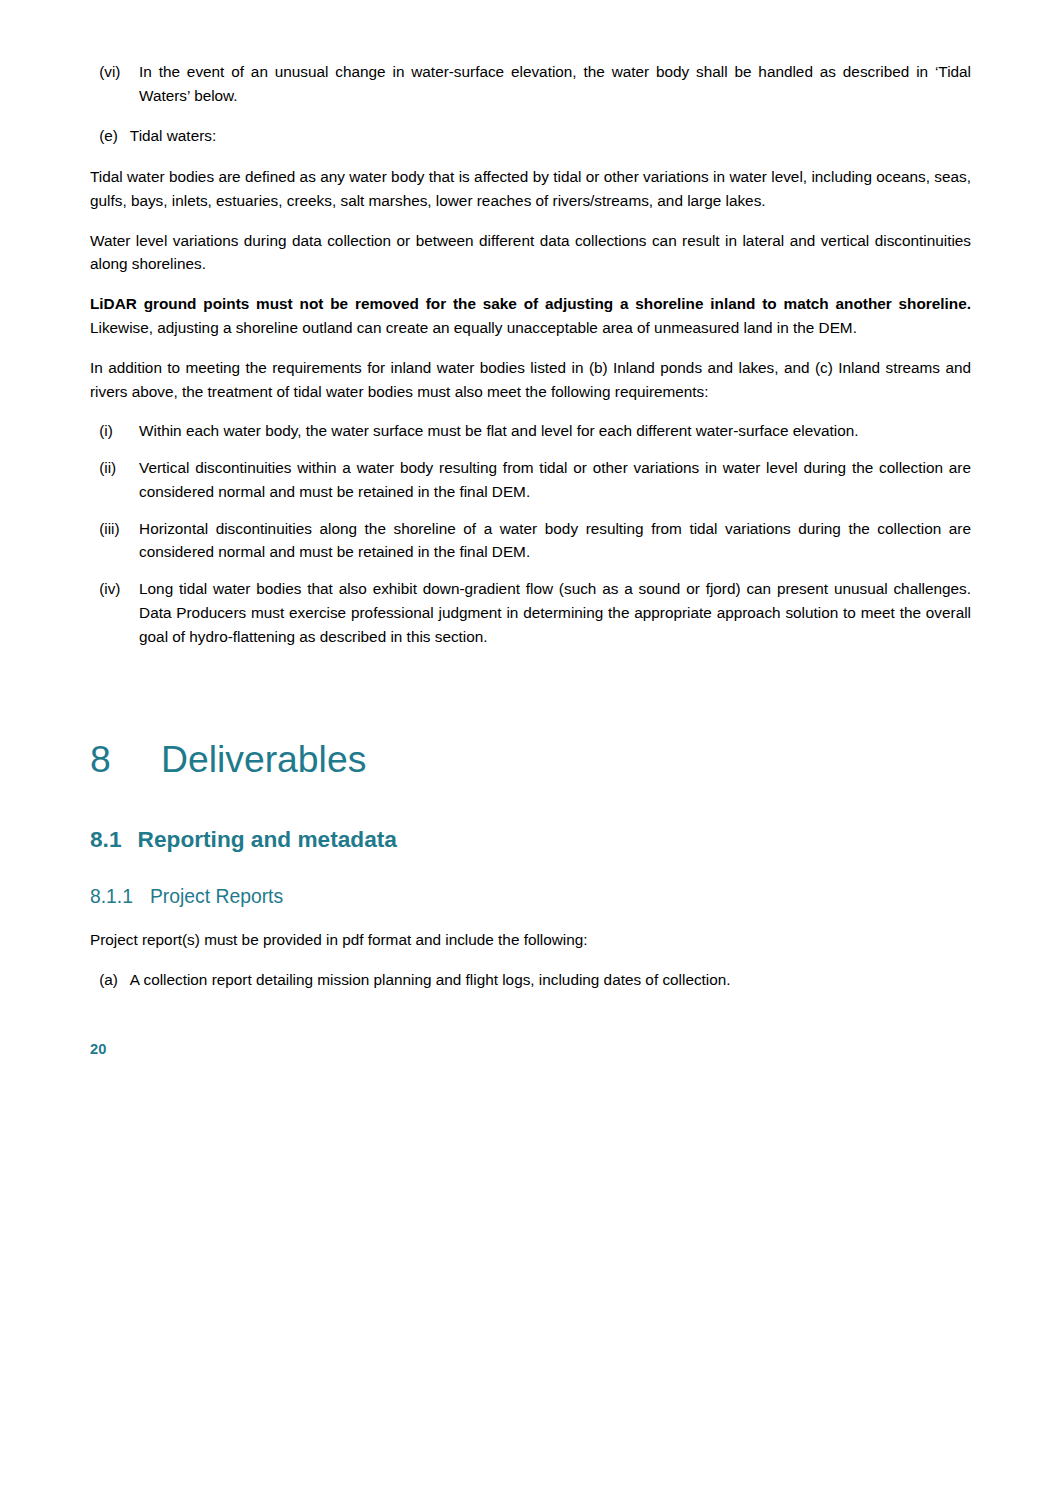(vi) In the event of an unusual change in water-surface elevation, the water body shall be handled as described in ‘Tidal Waters’ below.
(e) Tidal waters:
Tidal water bodies are defined as any water body that is affected by tidal or other variations in water level, including oceans, seas, gulfs, bays, inlets, estuaries, creeks, salt marshes, lower reaches of rivers/streams, and large lakes.
Water level variations during data collection or between different data collections can result in lateral and vertical discontinuities along shorelines.
LiDAR ground points must not be removed for the sake of adjusting a shoreline inland to match another shoreline. Likewise, adjusting a shoreline outland can create an equally unacceptable area of unmeasured land in the DEM.
In addition to meeting the requirements for inland water bodies listed in (b) Inland ponds and lakes, and (c) Inland streams and rivers above, the treatment of tidal water bodies must also meet the following requirements:
(i) Within each water body, the water surface must be flat and level for each different water-surface elevation.
(ii) Vertical discontinuities within a water body resulting from tidal or other variations in water level during the collection are considered normal and must be retained in the final DEM.
(iii) Horizontal discontinuities along the shoreline of a water body resulting from tidal variations during the collection are considered normal and must be retained in the final DEM.
(iv) Long tidal water bodies that also exhibit down-gradient flow (such as a sound or fjord) can present unusual challenges. Data Producers must exercise professional judgment in determining the appropriate approach solution to meet the overall goal of hydro-flattening as described in this section.
8 Deliverables
8.1 Reporting and metadata
8.1.1 Project Reports
Project report(s) must be provided in pdf format and include the following:
(a) A collection report detailing mission planning and flight logs, including dates of collection.
20